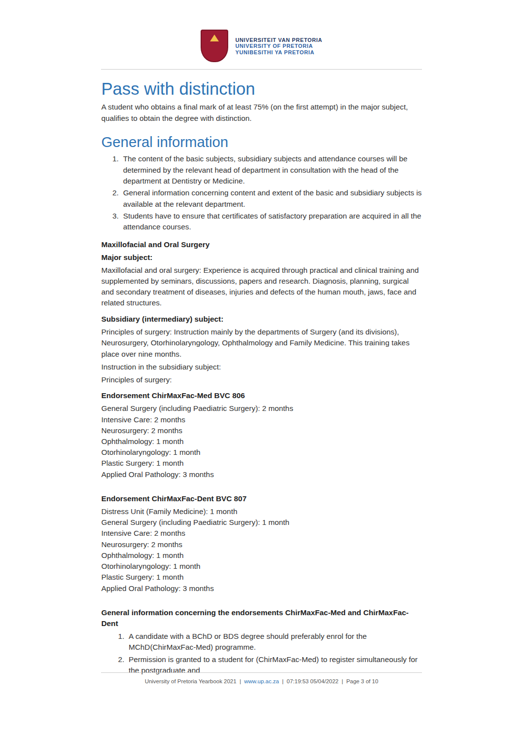UNIVERSITEIT VAN PRETORIA UNIVERSITY OF PRETORIA YUNIBESITHI YA PRETORIA
Pass with distinction
A student who obtains a final mark of at least 75% (on the first attempt) in the major subject, qualifies to obtain the degree with distinction.
General information
The content of the basic subjects, subsidiary subjects and attendance courses will be determined by the relevant head of department in consultation with the head of the department at Dentistry or Medicine.
General information concerning content and extent of the basic and subsidiary subjects is available at the relevant department.
Students have to ensure that certificates of satisfactory preparation are acquired in all the attendance courses.
Maxillofacial and Oral Surgery
Major subject:
Maxillofacial and oral surgery: Experience is acquired through practical and clinical training and supplemented by seminars, discussions, papers and research. Diagnosis, planning, surgical and secondary treatment of diseases, injuries and defects of the human mouth, jaws, face and related structures.
Subsidiary (intermediary) subject:
Principles of surgery: Instruction mainly by the departments of Surgery (and its divisions), Neurosurgery, Otorhinolaryngology, Ophthalmology and Family Medicine. This training takes place over nine months.
Instruction in the subsidiary subject:
Principles of surgery:
Endorsement ChirMaxFac-Med BVC 806
General Surgery (including Paediatric Surgery): 2 months
Intensive Care: 2 months
Neurosurgery: 2 months
Ophthalmology: 1 month
Otorhinolaryngology: 1 month
Plastic Surgery: 1 month
Applied Oral Pathology: 3 months
Endorsement ChirMaxFac-Dent BVC 807
Distress Unit (Family Medicine): 1 month
General Surgery (including Paediatric Surgery): 1 month
Intensive Care: 2 months
Neurosurgery: 2 months
Ophthalmology: 1 month
Otorhinolaryngology: 1 month
Plastic Surgery: 1 month
Applied Oral Pathology: 3 months
General information concerning the endorsements ChirMaxFac-Med and ChirMaxFac-Dent
A candidate with a BChD or BDS degree should preferably enrol for the MChD(ChirMaxFac-Med) programme.
Permission is granted to a student for (ChirMaxFac-Med) to register simultaneously for the postgraduate and
University of Pretoria Yearbook 2021 | www.up.ac.za | 07:19:53 05/04/2022 | Page 3 of 10